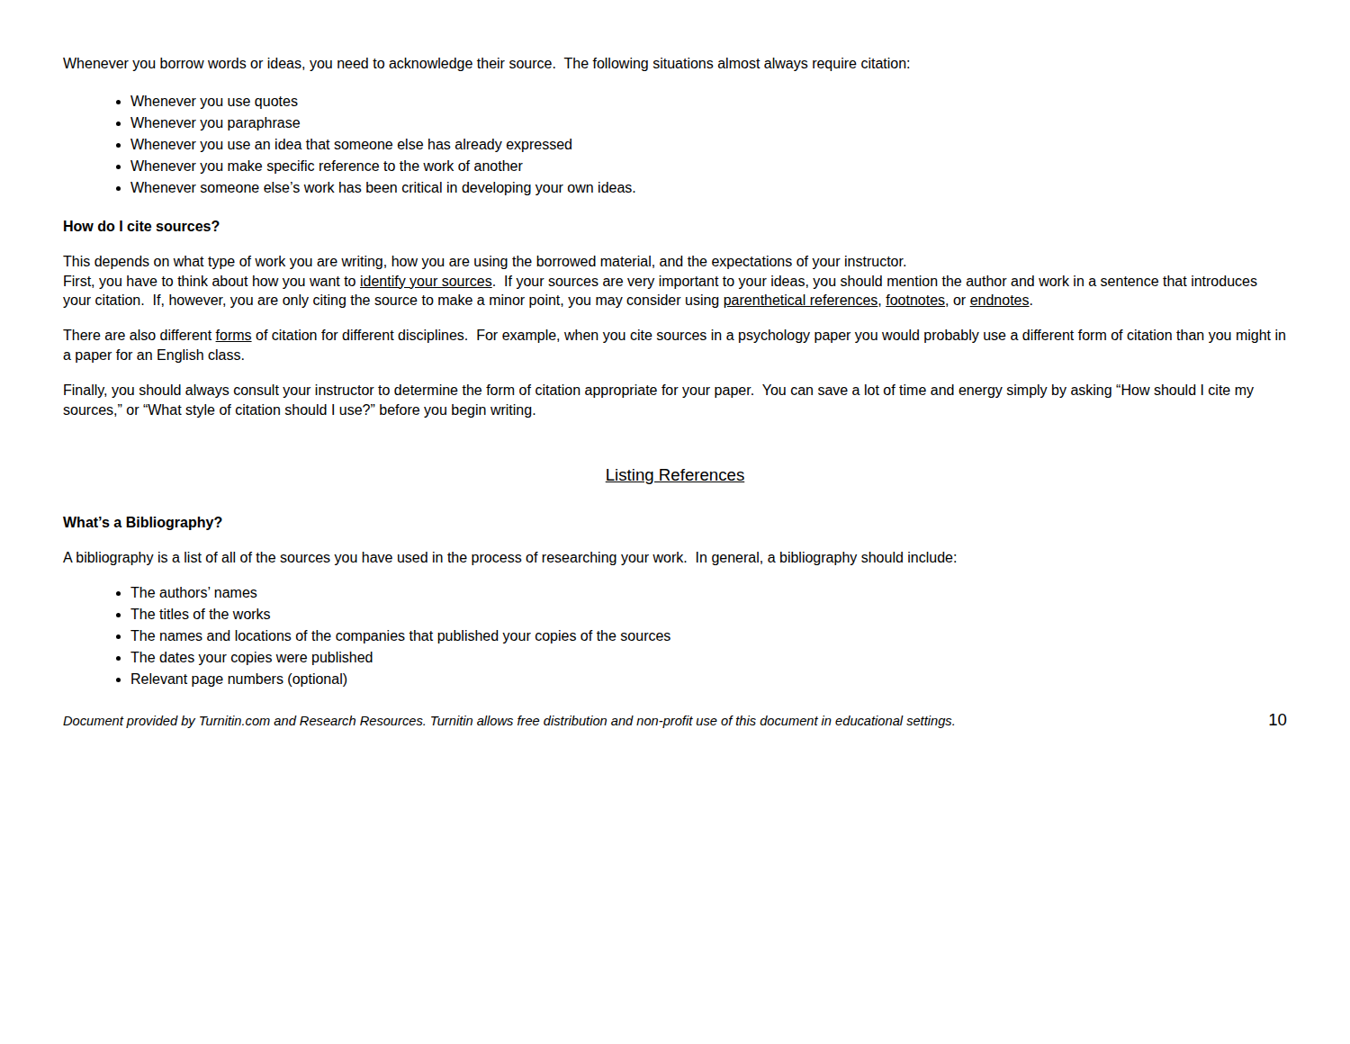Whenever you borrow words or ideas, you need to acknowledge their source. The following situations almost always require citation:
Whenever you use quotes
Whenever you paraphrase
Whenever you use an idea that someone else has already expressed
Whenever you make specific reference to the work of another
Whenever someone else’s work has been critical in developing your own ideas.
How do I cite sources?
This depends on what type of work you are writing, how you are using the borrowed material, and the expectations of your instructor.
First, you have to think about how you want to identify your sources. If your sources are very important to your ideas, you should mention the author and work in a sentence that introduces your citation. If, however, you are only citing the source to make a minor point, you may consider using parenthetical references, footnotes, or endnotes.
There are also different forms of citation for different disciplines. For example, when you cite sources in a psychology paper you would probably use a different form of citation than you might in a paper for an English class.
Finally, you should always consult your instructor to determine the form of citation appropriate for your paper. You can save a lot of time and energy simply by asking “How should I cite my sources,” or “What style of citation should I use?” before you begin writing.
Listing References
What’s a Bibliography?
A bibliography is a list of all of the sources you have used in the process of researching your work. In general, a bibliography should include:
The authors’ names
The titles of the works
The names and locations of the companies that published your copies of the sources
The dates your copies were published
Relevant page numbers (optional)
Document provided by Turnitin.com and Research Resources. Turnitin allows free distribution and non-profit use of this document in educational settings.
10